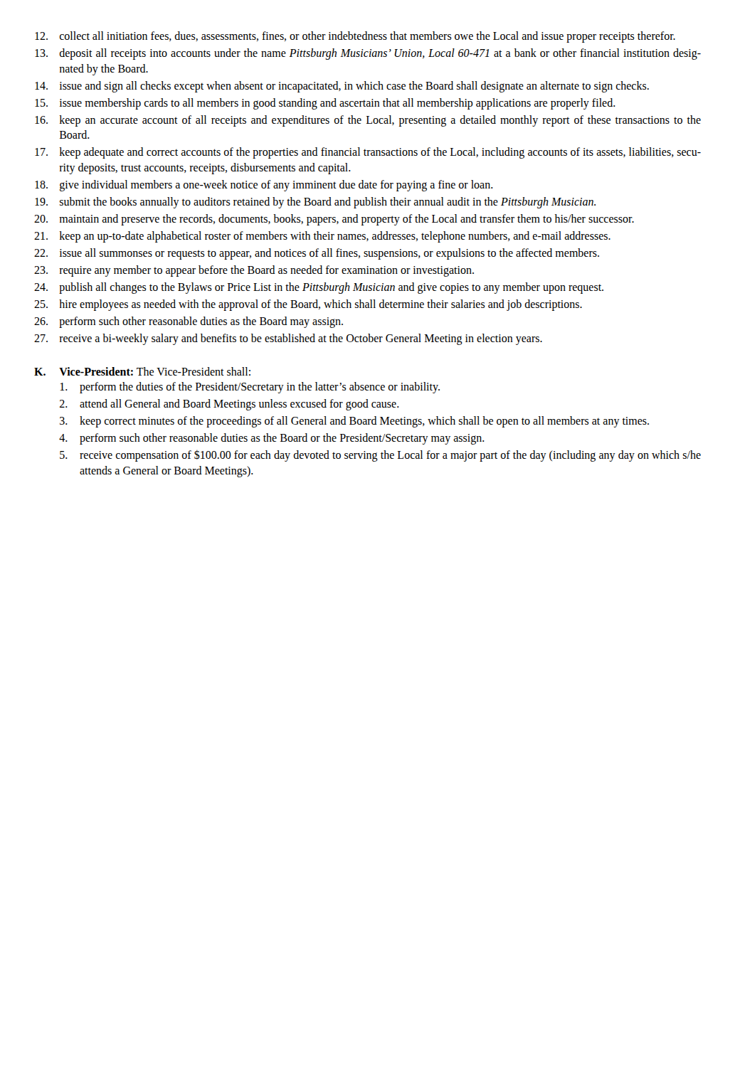12. collect all initiation fees, dues, assessments, fines, or other indebtedness that members owe the Local and issue proper receipts therefor.
13. deposit all receipts into accounts under the name Pittsburgh Musicians’ Union, Local 60-471 at a bank or other financial institution designated by the Board.
14. issue and sign all checks except when absent or incapacitated, in which case the Board shall designate an alternate to sign checks.
15. issue membership cards to all members in good standing and ascertain that all membership applications are properly filed.
16. keep an accurate account of all receipts and expenditures of the Local, presenting a detailed monthly report of these transactions to the Board.
17. keep adequate and correct accounts of the properties and financial transactions of the Local, including accounts of its assets, liabilities, security deposits, trust accounts, receipts, disbursements and capital.
18. give individual members a one-week notice of any imminent due date for paying a fine or loan.
19. submit the books annually to auditors retained by the Board and publish their annual audit in the Pittsburgh Musician.
20. maintain and preserve the records, documents, books, papers, and property of the Local and transfer them to his/her successor.
21. keep an up-to-date alphabetical roster of members with their names, addresses, telephone numbers, and e-mail addresses.
22. issue all summonses or requests to appear, and notices of all fines, suspensions, or expulsions to the affected members.
23. require any member to appear before the Board as needed for examination or investigation.
24. publish all changes to the Bylaws or Price List in the Pittsburgh Musician and give copies to any member upon request.
25. hire employees as needed with the approval of the Board, which shall determine their salaries and job descriptions.
26. perform such other reasonable duties as the Board may assign.
27. receive a bi-weekly salary and benefits to be established at the October General Meeting in election years.
K. Vice-President: The Vice-President shall:
1. perform the duties of the President/Secretary in the latter’s absence or inability.
2. attend all General and Board Meetings unless excused for good cause.
3. keep correct minutes of the proceedings of all General and Board Meetings, which shall be open to all members at any times.
4. perform such other reasonable duties as the Board or the President/Secretary may assign.
5. receive compensation of $100.00 for each day devoted to serving the Local for a major part of the day (including any day on which s/he attends a General or Board Meetings).